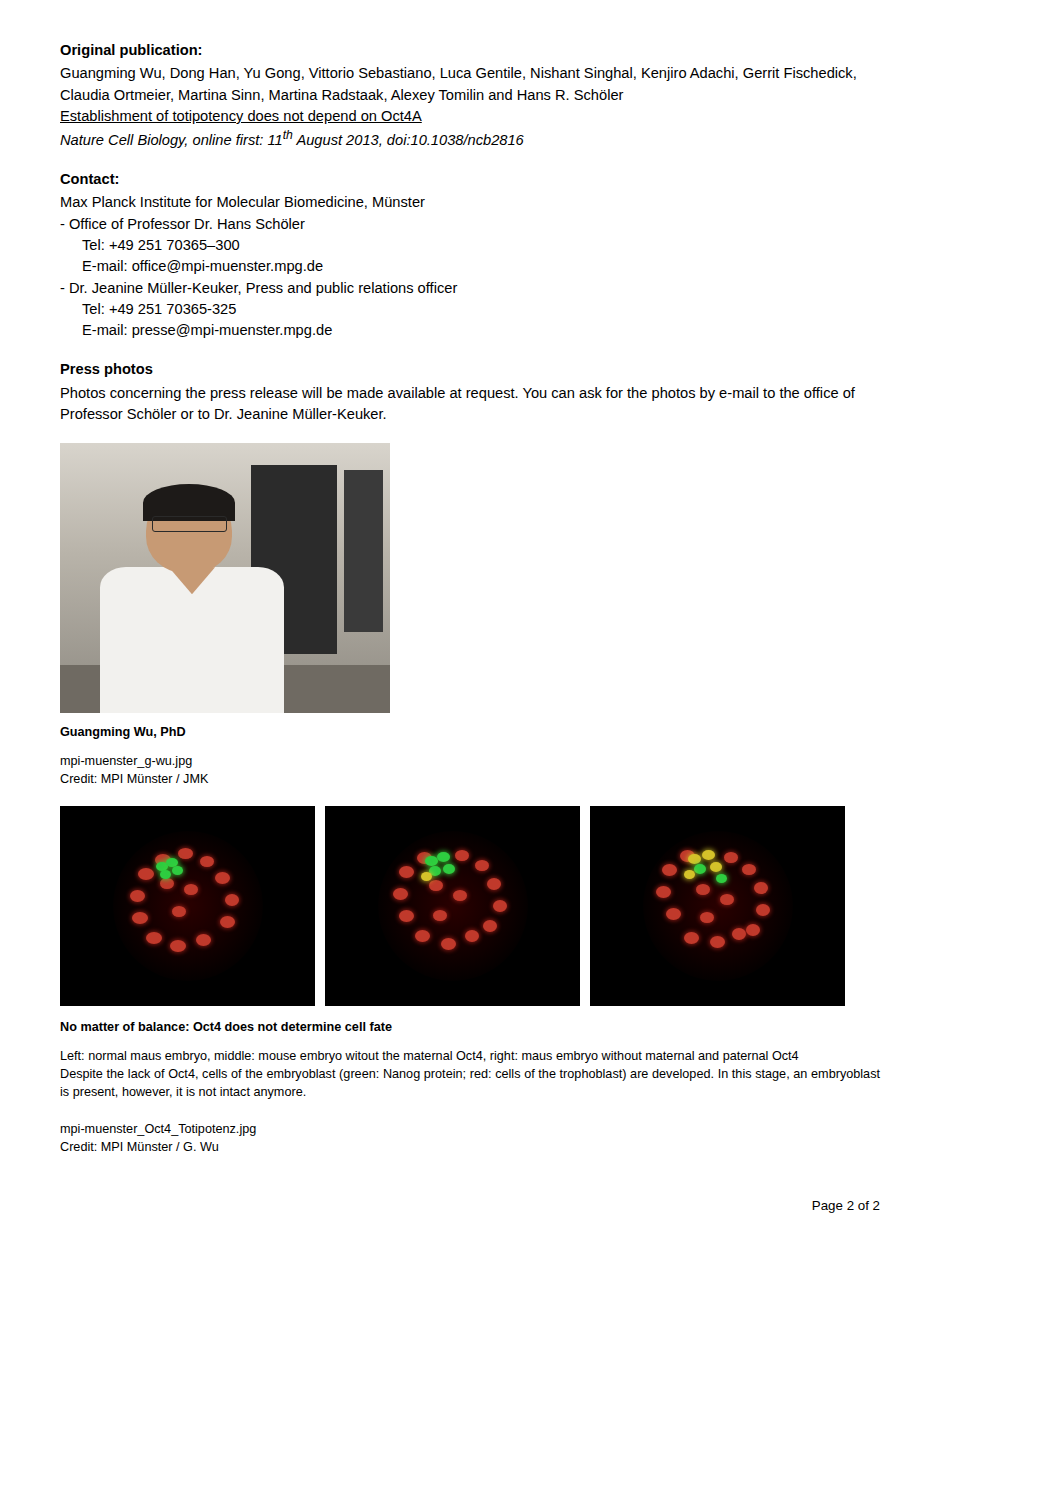Original publication:
Guangming Wu, Dong Han, Yu Gong, Vittorio Sebastiano, Luca Gentile, Nishant Singhal, Kenjiro Adachi, Gerrit Fischedick, Claudia Ortmeier, Martina Sinn, Martina Radstaak, Alexey Tomilin and Hans R. Schöler
Establishment of totipotency does not depend on Oct4A
Nature Cell Biology, online first: 11th August 2013, doi:10.1038/ncb2816
Contact:
Max Planck Institute for Molecular Biomedicine, Münster
- Office of Professor Dr. Hans Schöler
Tel: +49 251 70365–300
E-mail: office@mpi-muenster.mpg.de
- Dr. Jeanine Müller-Keuker, Press and public relations officer
Tel: +49 251 70365-325
E-mail: presse@mpi-muenster.mpg.de
Press photos
Photos concerning the press release will be made available at request. You can ask for the photos by e-mail to the office of Professor Schöler or to Dr. Jeanine Müller-Keuker.
Guangming Wu, PhD
mpi-muenster_g-wu.jpg
Credit: MPI Münster / JMK
No matter of balance: Oct4 does not determine cell fate
Left: normal maus embryo, middle: mouse embryo witout the maternal Oct4, right: maus embryo without maternal and paternal Oct4
Despite the lack of Oct4, cells of the embryoblast (green: Nanog protein; red: cells of the trophoblast) are developed. In this stage, an embryoblast is present, however, it is not intact anymore.
mpi-muenster_Oct4_Totipotenz.jpg
Credit: MPI Münster / G. Wu
Page 2 of 2